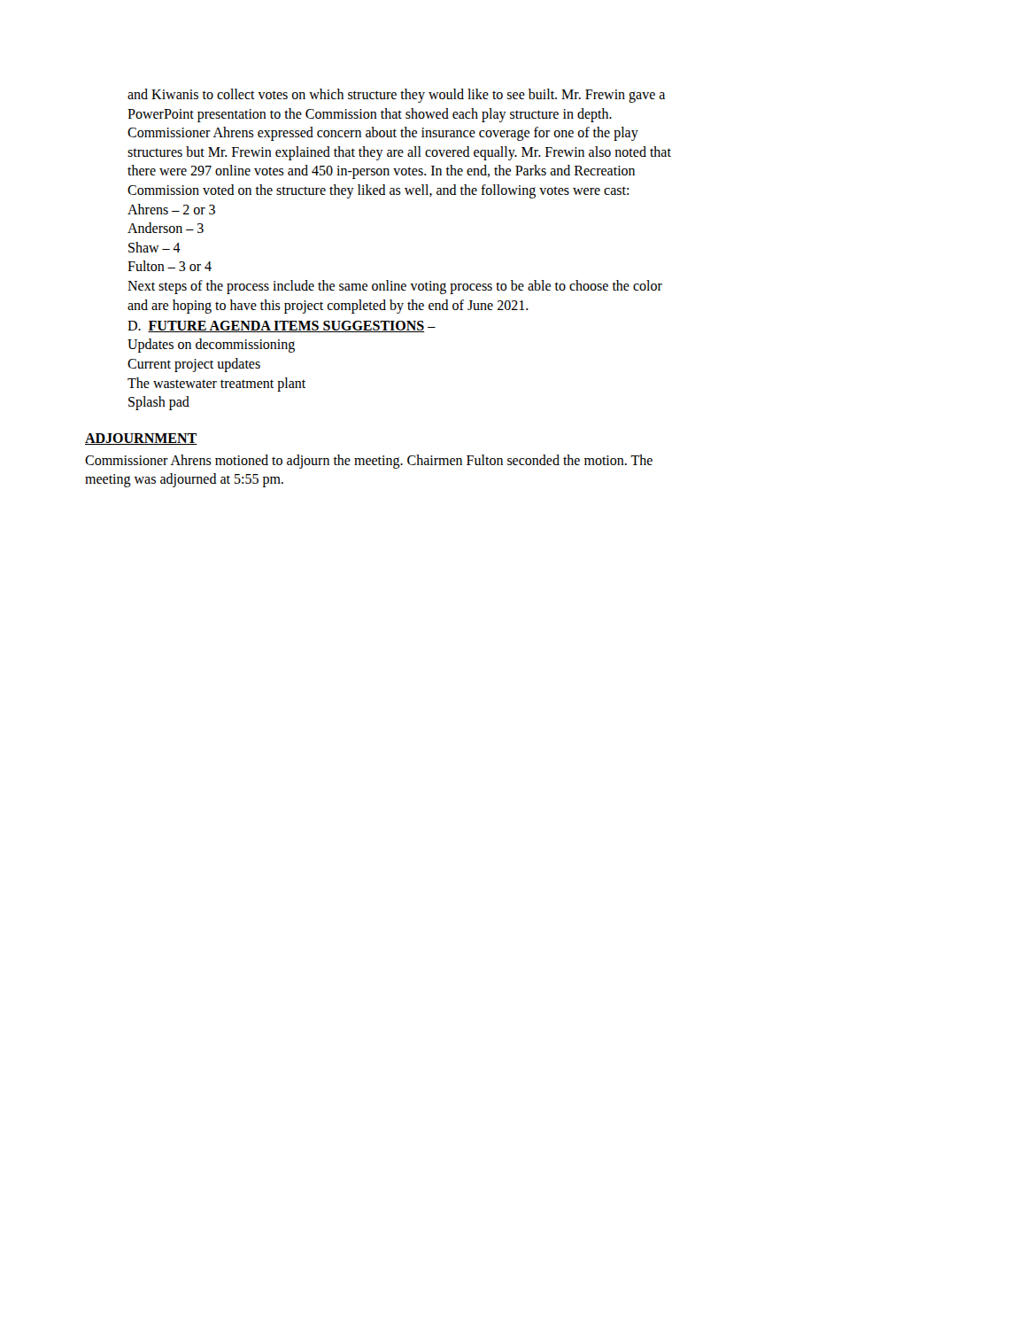and Kiwanis to collect votes on which structure they would like to see built. Mr. Frewin gave a PowerPoint presentation to the Commission that showed each play structure in depth. Commissioner Ahrens expressed concern about the insurance coverage for one of the play structures but Mr. Frewin explained that they are all covered equally. Mr. Frewin also noted that there were 297 online votes and 450 in-person votes. In the end, the Parks and Recreation Commission voted on the structure they liked as well, and the following votes were cast:
Ahrens – 2 or 3
Anderson – 3
Shaw – 4
Fulton – 3 or 4
Next steps of the process include the same online voting process to be able to choose the color and are hoping to have this project completed by the end of June 2021.
D. FUTURE AGENDA ITEMS SUGGESTIONS –
Updates on decommissioning
Current project updates
The wastewater treatment plant
Splash pad
ADJOURNMENT
Commissioner Ahrens motioned to adjourn the meeting. Chairmen Fulton seconded the motion. The meeting was adjourned at 5:55 pm.